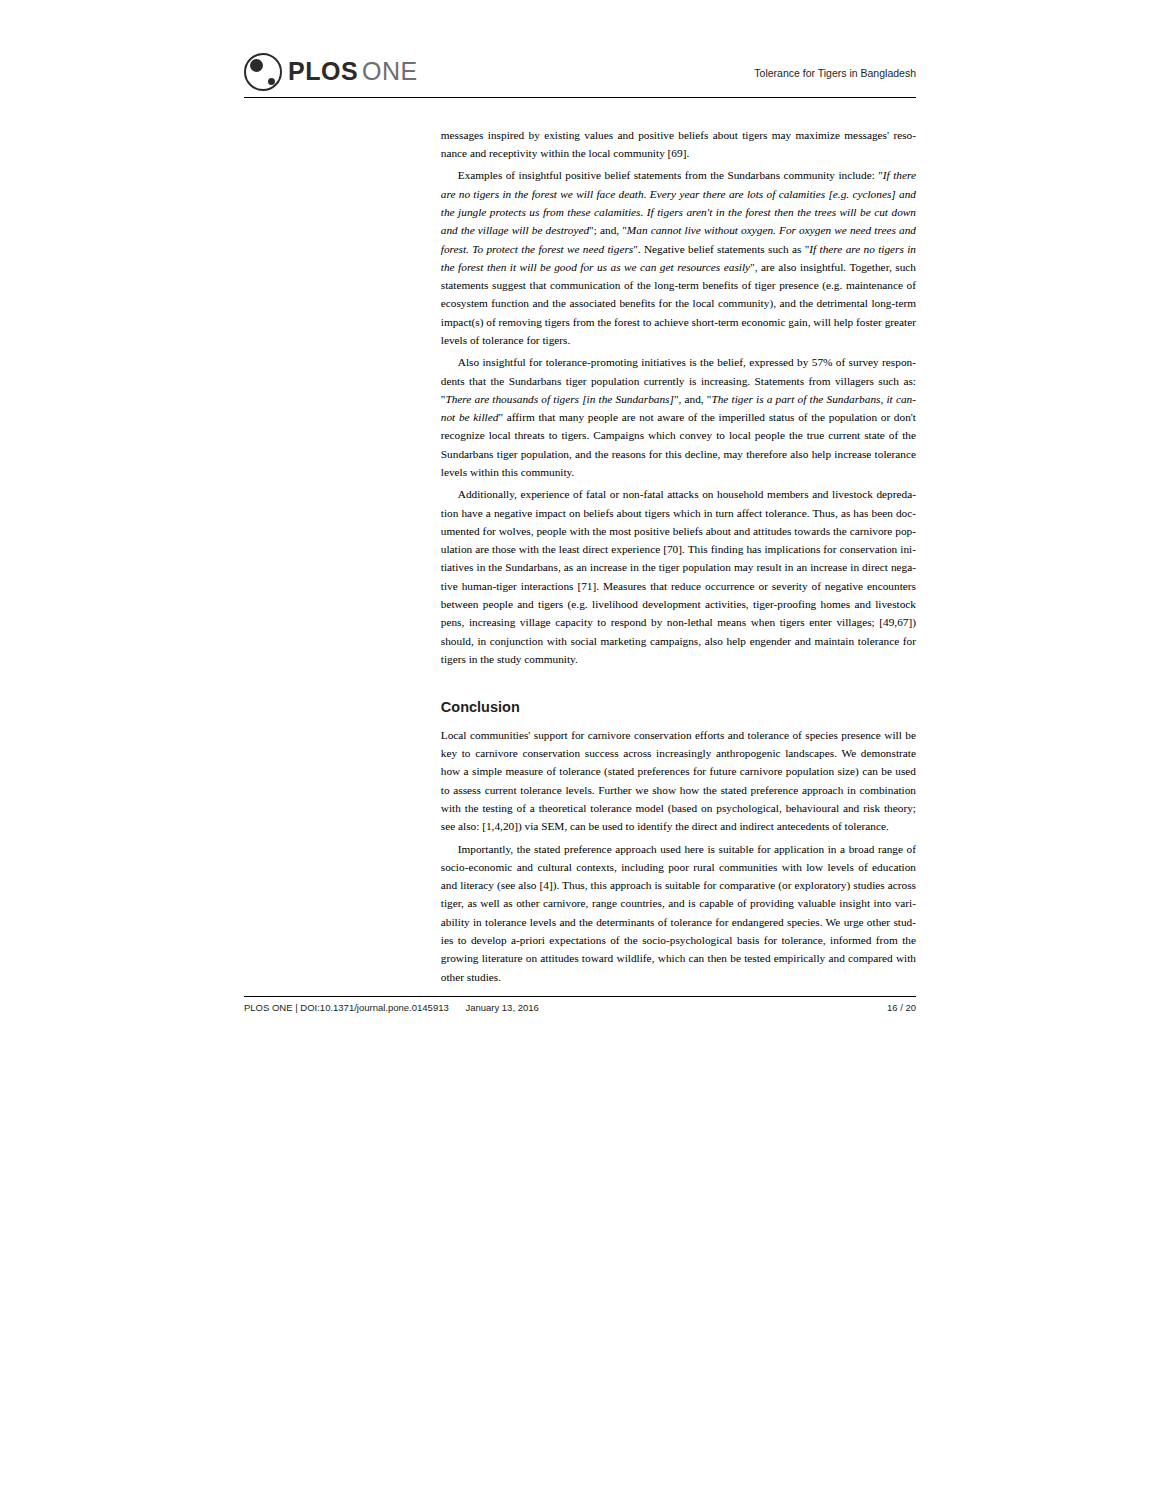PLOSONE
Tolerance for Tigers in Bangladesh
messages inspired by existing values and positive beliefs about tigers may maximize messages' resonance and receptivity within the local community [69].
Examples of insightful positive belief statements from the Sundarbans community include: "If there are no tigers in the forest we will face death. Every year there are lots of calamities [e.g. cyclones] and the jungle protects us from these calamities. If tigers aren't in the forest then the trees will be cut down and the village will be destroyed"; and, "Man cannot live without oxygen. For oxygen we need trees and forest. To protect the forest we need tigers". Negative belief statements such as "If there are no tigers in the forest then it will be good for us as we can get resources easily", are also insightful. Together, such statements suggest that communication of the long-term benefits of tiger presence (e.g. maintenance of ecosystem function and the associated benefits for the local community), and the detrimental long-term impact(s) of removing tigers from the forest to achieve short-term economic gain, will help foster greater levels of tolerance for tigers.
Also insightful for tolerance-promoting initiatives is the belief, expressed by 57% of survey respondents that the Sundarbans tiger population currently is increasing. Statements from villagers such as: "There are thousands of tigers [in the Sundarbans]", and, "The tiger is a part of the Sundarbans, it cannot be killed" affirm that many people are not aware of the imperilled status of the population or don't recognize local threats to tigers. Campaigns which convey to local people the true current state of the Sundarbans tiger population, and the reasons for this decline, may therefore also help increase tolerance levels within this community.
Additionally, experience of fatal or non-fatal attacks on household members and livestock depredation have a negative impact on beliefs about tigers which in turn affect tolerance. Thus, as has been documented for wolves, people with the most positive beliefs about and attitudes towards the carnivore population are those with the least direct experience [70]. This finding has implications for conservation initiatives in the Sundarbans, as an increase in the tiger population may result in an increase in direct negative human-tiger interactions [71]. Measures that reduce occurrence or severity of negative encounters between people and tigers (e.g. livelihood development activities, tiger-proofing homes and livestock pens, increasing village capacity to respond by non-lethal means when tigers enter villages; [49,67]) should, in conjunction with social marketing campaigns, also help engender and maintain tolerance for tigers in the study community.
Conclusion
Local communities' support for carnivore conservation efforts and tolerance of species presence will be key to carnivore conservation success across increasingly anthropogenic landscapes. We demonstrate how a simple measure of tolerance (stated preferences for future carnivore population size) can be used to assess current tolerance levels. Further we show how the stated preference approach in combination with the testing of a theoretical tolerance model (based on psychological, behavioural and risk theory; see also: [1,4,20]) via SEM, can be used to identify the direct and indirect antecedents of tolerance.
Importantly, the stated preference approach used here is suitable for application in a broad range of socio-economic and cultural contexts, including poor rural communities with low levels of education and literacy (see also [4]). Thus, this approach is suitable for comparative (or exploratory) studies across tiger, as well as other carnivore, range countries, and is capable of providing valuable insight into variability in tolerance levels and the determinants of tolerance for endangered species. We urge other studies to develop a-priori expectations of the socio-psychological basis for tolerance, informed from the growing literature on attitudes toward wildlife, which can then be tested empirically and compared with other studies.
PLOS ONE | DOI:10.1371/journal.pone.0145913 January 13, 2016
16 / 20